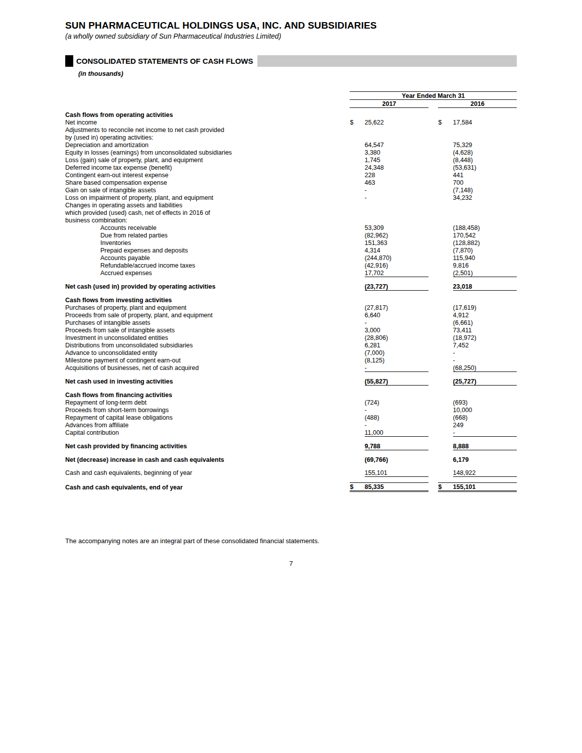SUN PHARMACEUTICAL HOLDINGS USA, INC. AND SUBSIDIARIES
(a wholly owned subsidiary of Sun Pharmaceutical Industries Limited)
CONSOLIDATED STATEMENTS OF CASH FLOWS
(in thousands)
| | Year Ended March 31 |
| | 2017 | | 2016 |
| Cash flows from operating activities | | | | | |
| Net income | $ | 25,622 | | $ | 17,584 |
| Adjustments to reconcile net income to net cash provided | | | | | |
| by (used in) operating activities: | | | | | |
| Depreciation and amortization | | 64,547 | | | 75,329 |
| Equity in losses (earnings) from unconsolidated subsidiaries | | 3,380 | | | (4,628) |
| Loss (gain) sale of property, plant, and equipment | | 1,745 | | | (8,448) |
| Deferred income tax expense (benefit) | | 24,348 | | | (53,631) |
| Contingent earn-out interest expense | | 228 | | | 441 |
| Share based compensation expense | | 463 | | | 700 |
| Gain on sale of intangible assets | | - | | | (7,148) |
| Loss on impairment of property, plant, and equipment | | - | | | 34,232 |
| Changes in operating assets and liabilities | | | | | |
| which provided (used) cash, net of effects in 2016 of | | | | | |
| business combination: | | | | | |
| Accounts receivable | | 53,309 | | | (188,458) |
| Due from related parties | | (82,962) | | | 170,542 |
| Inventories | | 151,363 | | | (128,882) |
| Prepaid expenses and deposits | | 4,314 | | | (7,870) |
| Accounts payable | | (244,870) | | | 115,940 |
| Refundable/accrued income taxes | | (42,916) | | | 9,816 |
| Accrued expenses | | 17,702 | | | (2,501) |
| Net cash (used in) provided by operating activities | | (23,727) | | | 23,018 |
| Cash flows from investing activities | | | | | |
| Purchases of property, plant and equipment | | (27,817) | | | (17,619) |
| Proceeds from sale of property, plant, and equipment | | 6,640 | | | 4,912 |
| Purchases of intangible assets | | - | | | (6,661) |
| Proceeds from sale of intangible assets | | 3,000 | | | 73,411 |
| Investment in unconsolidated entities | | (28,806) | | | (18,972) |
| Distributions from unconsolidated subsidiaries | | 6,281 | | | 7,452 |
| Advance to unconsolidated entity | | (7,000) | | | - |
| Milestone payment of contingent earn-out | | (8,125) | | | - |
| Acquisitions of businesses, net of cash acquired | | - | | | (68,250) |
| Net cash used in investing activities | | (55,827) | | | (25,727) |
| Cash flows from financing activities | | | | | |
| Repayment of long-term debt | | (724) | | | (693) |
| Proceeds from short-term borrowings | | - | | | 10,000 |
| Repayment of capital lease obligations | | (488) | | | (668) |
| Advances from affiliate | | - | | | 249 |
| Capital contribution | | 11,000 | | | - |
| Net cash provided by financing activities | | 9,788 | | | 8,888 |
| Net (decrease) increase in cash and cash equivalents | | (69,766) | | | 6,179 |
| Cash and cash equivalents, beginning of year | | 155,101 | | | 148,922 |
| Cash and cash equivalents, end of year | $ | 85,335 | | $ | 155,101 |
The accompanying notes are an integral part of these consolidated financial statements.
7